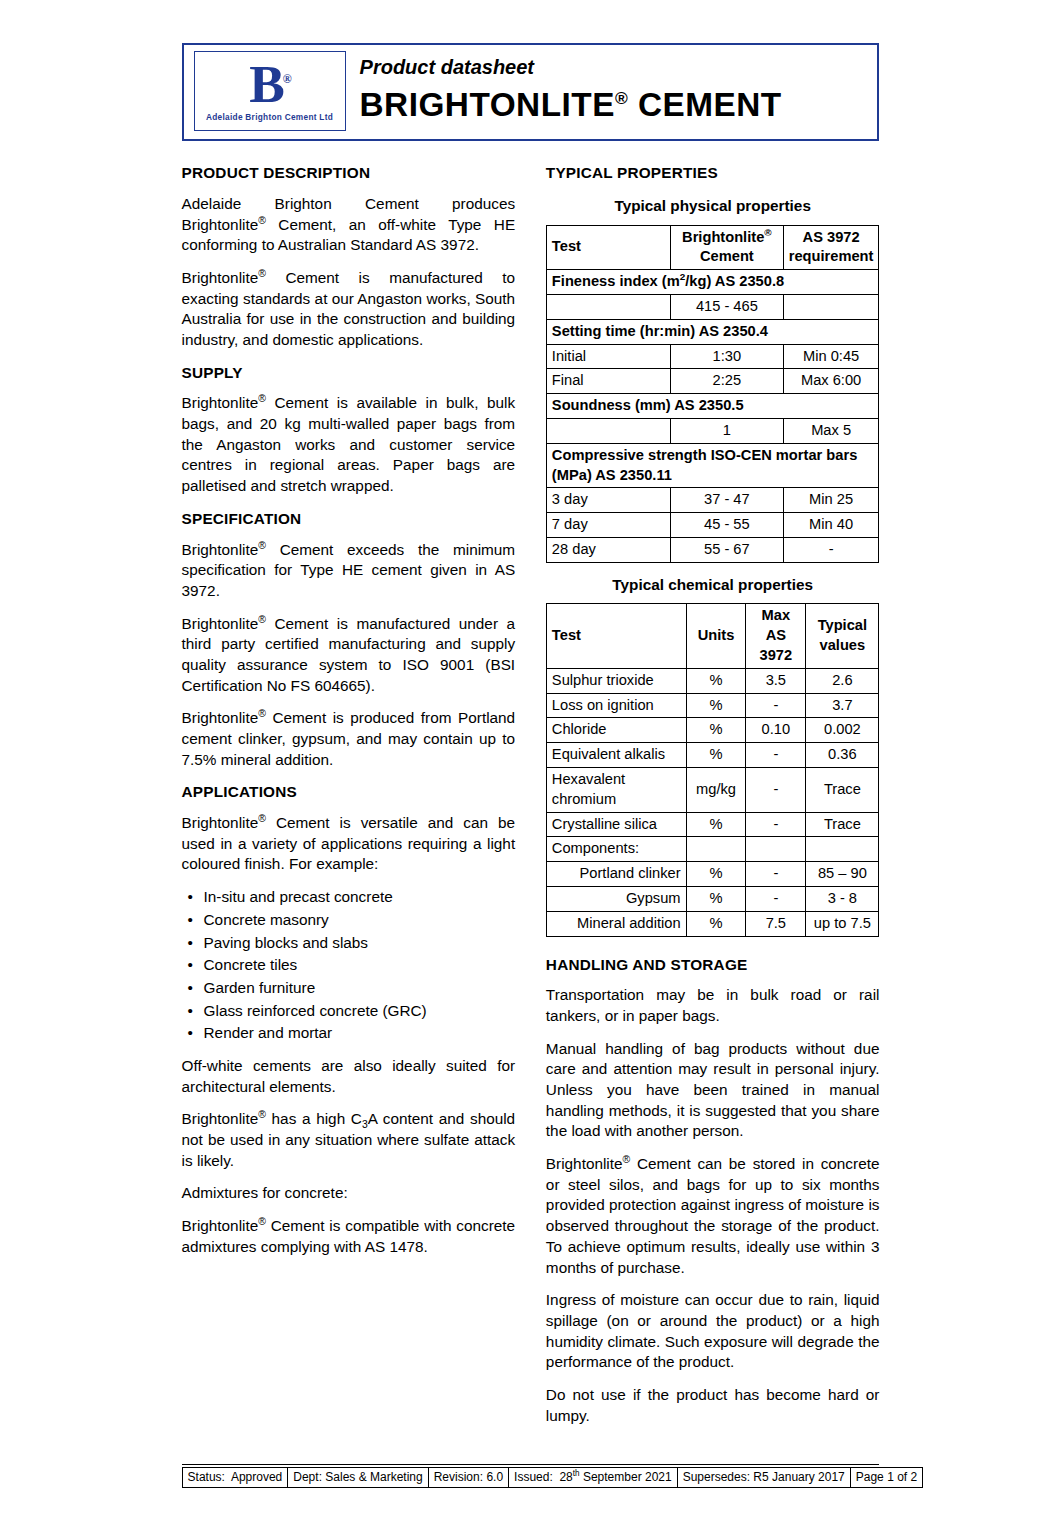B®
Adelaide Brighton Cement Ltd
Product datasheet
BRIGHTONLITE® CEMENT
PRODUCT DESCRIPTION
Adelaide Brighton Cement produces Brightonlite® Cement, an off-white Type HE conforming to Australian Standard AS 3972.
Brightonlite® Cement is manufactured to exacting standards at our Angaston works, South Australia for use in the construction and building industry, and domestic applications.
SUPPLY
Brightonlite® Cement is available in bulk, bulk bags, and 20 kg multi-walled paper bags from the Angaston works and customer service centres in regional areas. Paper bags are palletised and stretch wrapped.
SPECIFICATION
Brightonlite® Cement exceeds the minimum specification for Type HE cement given in AS 3972.
Brightonlite® Cement is manufactured under a third party certified manufacturing and supply quality assurance system to ISO 9001 (BSI Certification No FS 604665).
Brightonlite® Cement is produced from Portland cement clinker, gypsum, and may contain up to 7.5% mineral addition.
APPLICATIONS
Brightonlite® Cement is versatile and can be used in a variety of applications requiring a light coloured finish. For example:
In-situ and precast concrete
Concrete masonry
Paving blocks and slabs
Concrete tiles
Garden furniture
Glass reinforced concrete (GRC)
Render and mortar
Off-white cements are also ideally suited for architectural elements.
Brightonlite® has a high C3A content and should not be used in any situation where sulfate attack is likely.
Admixtures for concrete:
Brightonlite® Cement is compatible with concrete admixtures complying with AS 1478.
TYPICAL PROPERTIES
Typical physical properties
| Test | Brightonlite ® Cement | AS 3972 requirement |
| --- | --- | --- |
| Fineness index (m 2 /kg) AS 2350.8 |
| | 415 - 465 | |
| Setting time (hr:min) AS 2350.4 |
| Initial | 1:30 | Min 0:45 |
| Final | 2:25 | Max 6:00 |
| Soundness (mm) AS 2350.5 |
| | 1 | Max 5 |
| Compressive strength ISO-CEN mortar bars (MPa) AS 2350.11 |
| 3 day | 37 - 47 | Min 25 |
| 7 day | 45 - 55 | Min 40 |
| 28 day | 55 - 67 | - |
Typical chemical properties
| Test | Units | Max AS 3972 | Typical values |
| --- | --- | --- | --- |
| Sulphur trioxide | % | 3.5 | 2.6 |
| Loss on ignition | % | - | 3.7 |
| Chloride | % | 0.10 | 0.002 |
| Equivalent alkalis | % | - | 0.36 |
| Hexavalent chromium | mg/kg | - | Trace |
| Crystalline silica | % | - | Trace |
| Components: | | | |
| Portland clinker | % | - | 85 – 90 |
| Gypsum | % | - | 3 - 8 |
| Mineral addition | % | 7.5 | up to 7.5 |
HANDLING AND STORAGE
Transportation may be in bulk road or rail tankers, or in paper bags.
Manual handling of bag products without due care and attention may result in personal injury. Unless you have been trained in manual handling methods, it is suggested that you share the load with another person.
Brightonlite® Cement can be stored in concrete or steel silos, and bags for up to six months provided protection against ingress of moisture is observed throughout the storage of the product. To achieve optimum results, ideally use within 3 months of purchase.
Ingress of moisture can occur due to rain, liquid spillage (on or around the product) or a high humidity climate. Such exposure will degrade the performance of the product.
Do not use if the product has become hard or lumpy.
| Status: Approved | Dept: Sales & Marketing | Revision: 6.0 | Issued: 28 th September 2021 | Supersedes: R5 January 2017 | Page 1 of 2 |